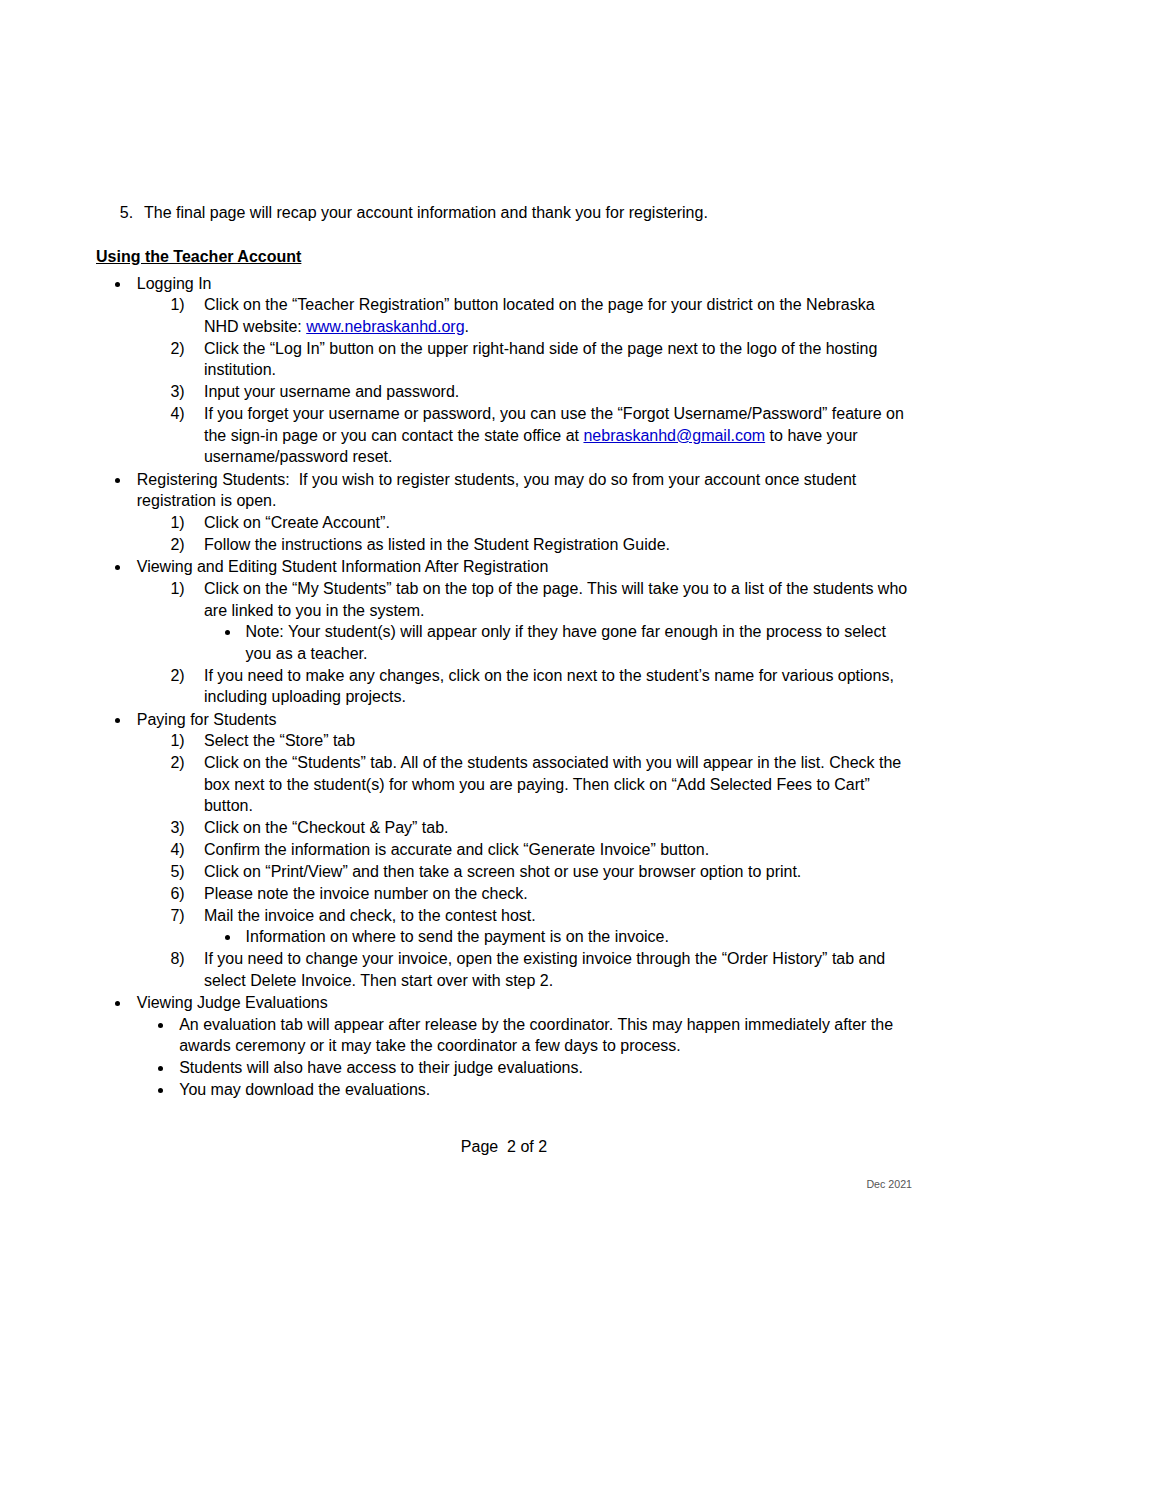The final page will recap your account information and thank you for registering.
Using the Teacher Account
Logging In
Click on the “Teacher Registration” button located on the page for your district on the Nebraska NHD website: www.nebraskanhd.org.
Click the “Log In” button on the upper right-hand side of the page next to the logo of the hosting institution.
Input your username and password.
If you forget your username or password, you can use the “Forgot Username/Password” feature on the sign-in page or you can contact the state office at nebraskanhd@gmail.com to have your username/password reset.
Registering Students: If you wish to register students, you may do so from your account once student registration is open.
Click on “Create Account”.
Follow the instructions as listed in the Student Registration Guide.
Viewing and Editing Student Information After Registration
Click on the “My Students” tab on the top of the page. This will take you to a list of the students who are linked to you in the system.
Note: Your student(s) will appear only if they have gone far enough in the process to select you as a teacher.
If you need to make any changes, click on the icon next to the student’s name for various options, including uploading projects.
Paying for Students
Select the “Store” tab
Click on the “Students” tab. All of the students associated with you will appear in the list. Check the box next to the student(s) for whom you are paying. Then click on “Add Selected Fees to Cart” button.
Click on the “Checkout & Pay” tab.
Confirm the information is accurate and click “Generate Invoice” button.
Click on “Print/View” and then take a screen shot or use your browser option to print.
Please note the invoice number on the check.
Mail the invoice and check, to the contest host.
Information on where to send the payment is on the invoice.
If you need to change your invoice, open the existing invoice through the “Order History” tab and select Delete Invoice. Then start over with step 2.
Viewing Judge Evaluations
An evaluation tab will appear after release by the coordinator. This may happen immediately after the awards ceremony or it may take the coordinator a few days to process.
Students will also have access to their judge evaluations.
You may download the evaluations.
Page 2 of 2
Dec 2021